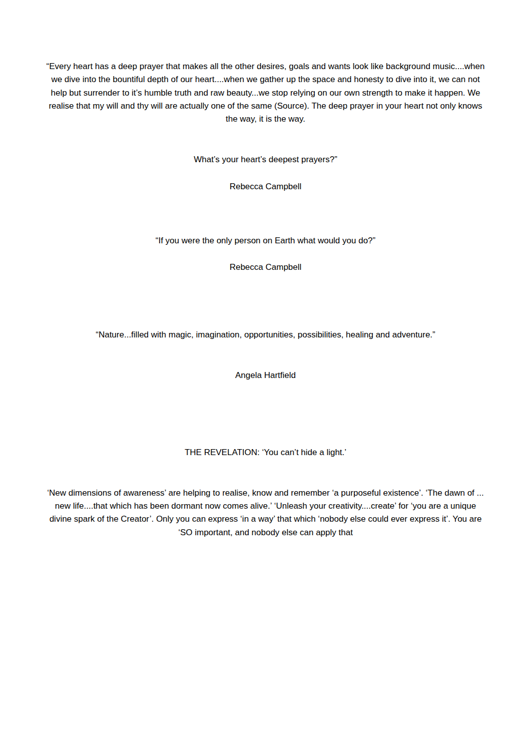“Every heart has a deep prayer that makes all the other desires, goals and wants look like background music....when we dive into the bountiful depth of our heart....when we gather up the space and honesty to dive into it, we can not help but surrender to it’s humble truth and raw beauty...we stop relying on our own strength to make it happen. We realise that my will and thy will are actually one of the same (Source). The deep prayer in your heart not only knows the way, it is the way.
What’s your heart’s deepest prayers?”
Rebecca Campbell
“If you were the only person on Earth what would you do?”
Rebecca Campbell
“Nature...filled with magic, imagination, opportunities, possibilities, healing and adventure.”
Angela Hartfield
THE REVELATION: ‘You can’t hide a light.’
‘New dimensions of awareness’ are helping to realise, know and remember ‘a purposeful existence’. ‘The dawn of ... new life....that which has been dormant now comes alive.’ ‘Unleash your creativity....create’ for ‘you are a unique divine spark of the Creator’. Only you can express ‘in a way’ that which ‘nobody else could ever express it’. You are ‘SO important, and nobody else can apply that